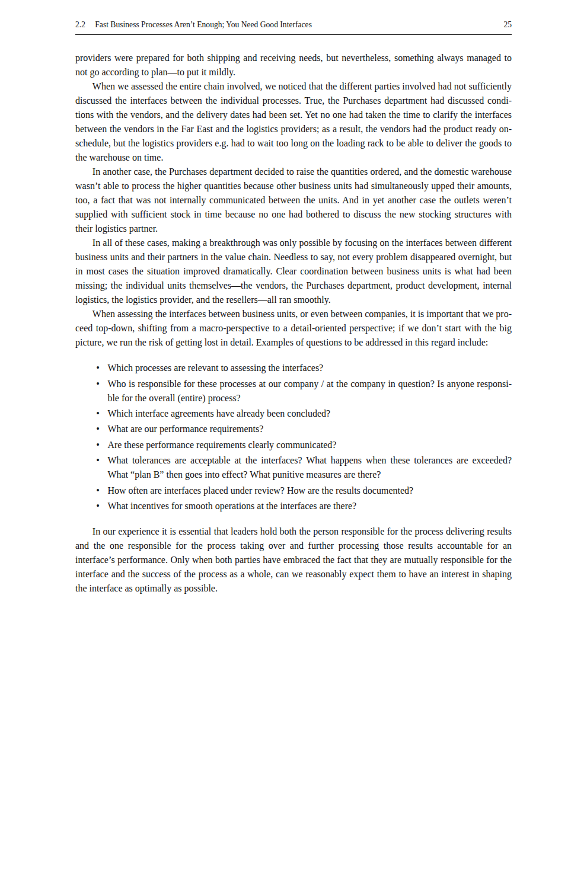2.2 Fast Business Processes Aren’t Enough; You Need Good Interfaces 25
providers were prepared for both shipping and receiving needs, but nevertheless, something always managed to not go according to plan—to put it mildly.
When we assessed the entire chain involved, we noticed that the different parties involved had not sufficiently discussed the interfaces between the individual processes. True, the Purchases department had discussed conditions with the vendors, and the delivery dates had been set. Yet no one had taken the time to clarify the interfaces between the vendors in the Far East and the logistics providers; as a result, the vendors had the product ready on-schedule, but the logistics providers e.g. had to wait too long on the loading rack to be able to deliver the goods to the warehouse on time.
In another case, the Purchases department decided to raise the quantities ordered, and the domestic warehouse wasn’t able to process the higher quantities because other business units had simultaneously upped their amounts, too, a fact that was not internally communicated between the units. And in yet another case the outlets weren’t supplied with sufficient stock in time because no one had bothered to discuss the new stocking structures with their logistics partner.
In all of these cases, making a breakthrough was only possible by focusing on the interfaces between different business units and their partners in the value chain. Needless to say, not every problem disappeared overnight, but in most cases the situation improved dramatically. Clear coordination between business units is what had been missing; the individual units themselves—the vendors, the Purchases department, product development, internal logistics, the logistics provider, and the resellers—all ran smoothly.
When assessing the interfaces between business units, or even between companies, it is important that we proceed top-down, shifting from a macro-perspective to a detail-oriented perspective; if we don’t start with the big picture, we run the risk of getting lost in detail. Examples of questions to be addressed in this regard include:
Which processes are relevant to assessing the interfaces?
Who is responsible for these processes at our company / at the company in question? Is anyone responsible for the overall (entire) process?
Which interface agreements have already been concluded?
What are our performance requirements?
Are these performance requirements clearly communicated?
What tolerances are acceptable at the interfaces? What happens when these tolerances are exceeded? What “plan B” then goes into effect? What punitive measures are there?
How often are interfaces placed under review? How are the results documented?
What incentives for smooth operations at the interfaces are there?
In our experience it is essential that leaders hold both the person responsible for the process delivering results and the one responsible for the process taking over and further processing those results accountable for an interface’s performance. Only when both parties have embraced the fact that they are mutually responsible for the interface and the success of the process as a whole, can we reasonably expect them to have an interest in shaping the interface as optimally as possible.